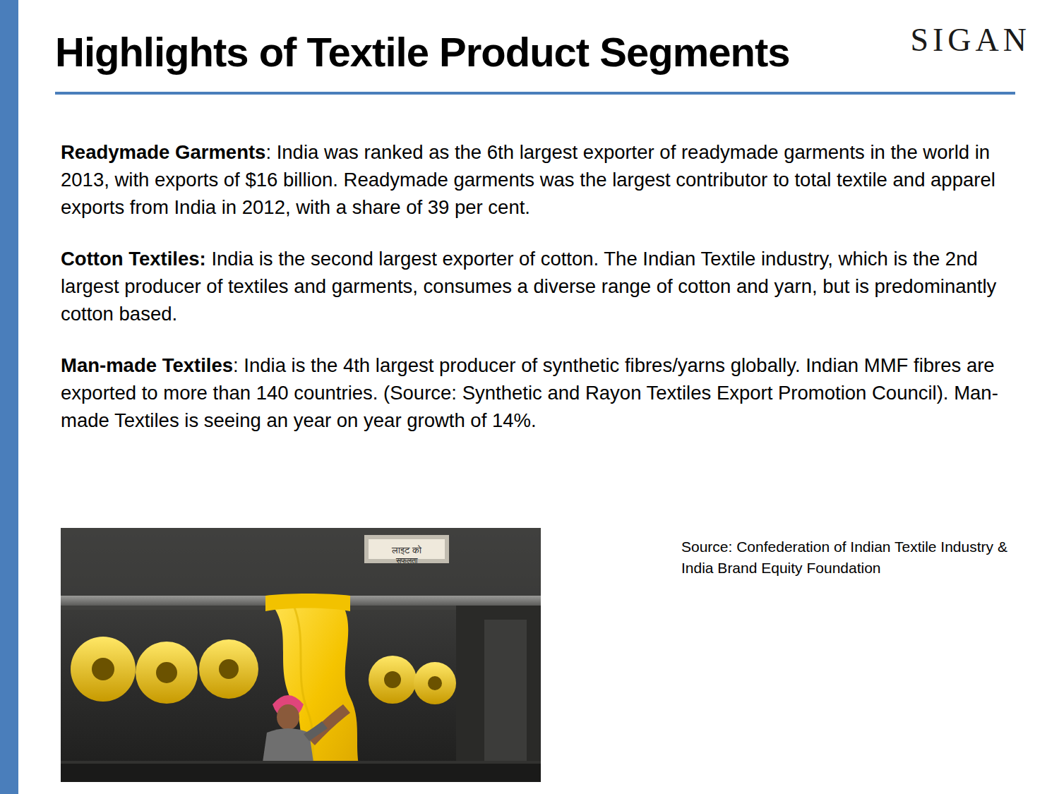Highlights of Textile Product Segments
SIGAN
Readymade Garments: India was ranked as the 6th largest exporter of readymade garments in the world in 2013, with exports of $16 billion. Readymade garments was the largest contributor to total textile and apparel exports from India in 2012, with a share of 39 per cent.
Cotton Textiles: India is the second largest exporter of cotton. The Indian Textile industry, which is the 2nd largest producer of textiles and garments, consumes a diverse range of cotton and yarn, but is predominantly cotton based.
Man-made Textiles: India is the 4th largest producer of synthetic fibres/yarns globally. Indian MMF fibres are exported to more than 140 countries. (Source: Synthetic and Rayon Textiles Export Promotion Council). Man-made Textiles is seeing an year on year growth of 14%.
Source: Confederation of Indian Textile Industry & India Brand Equity Foundation
लाइट को सफलता